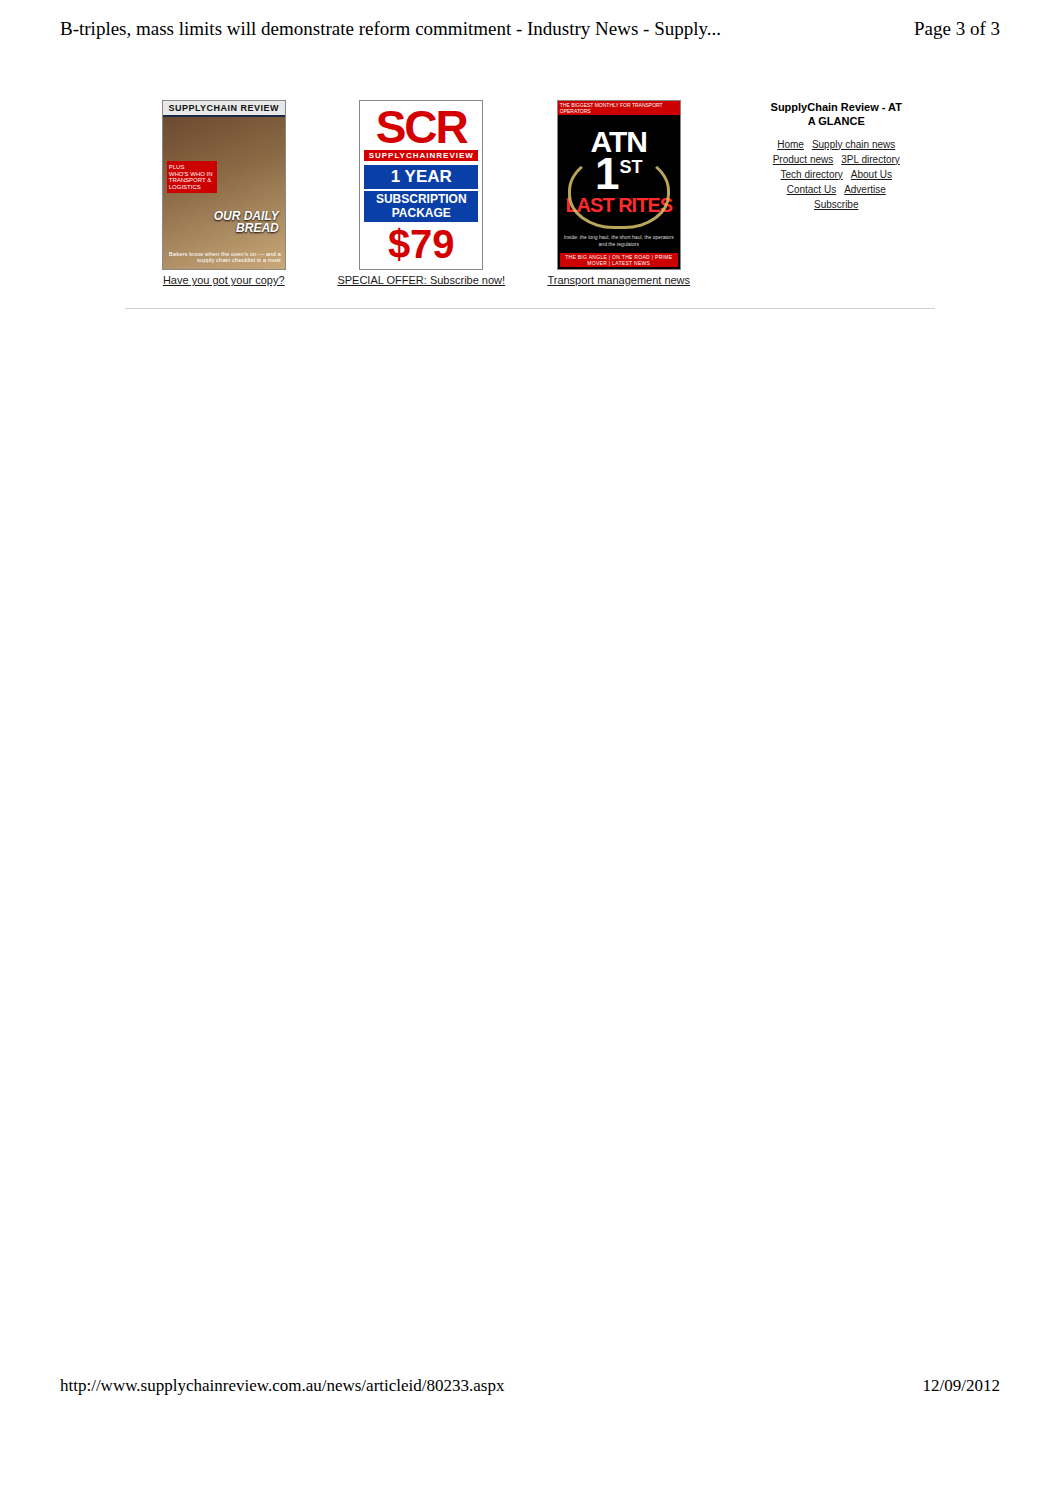B-triples, mass limits will demonstrate reform commitment - Industry News - Supply...
Page 3 of 3
SUPPLYCHAIN REVIEW
PLUS
WHO'S WHO IN
TRANSPORT &
LOGISTICS
OUR DAILY
BREAD
Bakers know when the oven's on — and a supply chain checklist is a must
Have you got your copy?
SCR
SUPPLYCHAINREVIEW
1 YEAR
SUBSCRIPTION
PACKAGE
$79
SPECIAL OFFER: Subscribe now!
THE BIGGEST MONTHLY FOR TRANSPORT OPERATORS
ATN
1ST
LAST RITES
Inside: the long haul, the short haul, the operators and the regulators
THE BIG ANGLE | ON THE ROAD | PRIME MOVER | LATEST NEWS
Transport management news
SupplyChain Review - AT
A GLANCE
Home Supply chain news
Product news 3PL directory
Tech directory About Us
Contact Us Advertise
Subscribe
http://www.supplychainreview.com.au/news/articleid/80233.aspx
12/09/2012